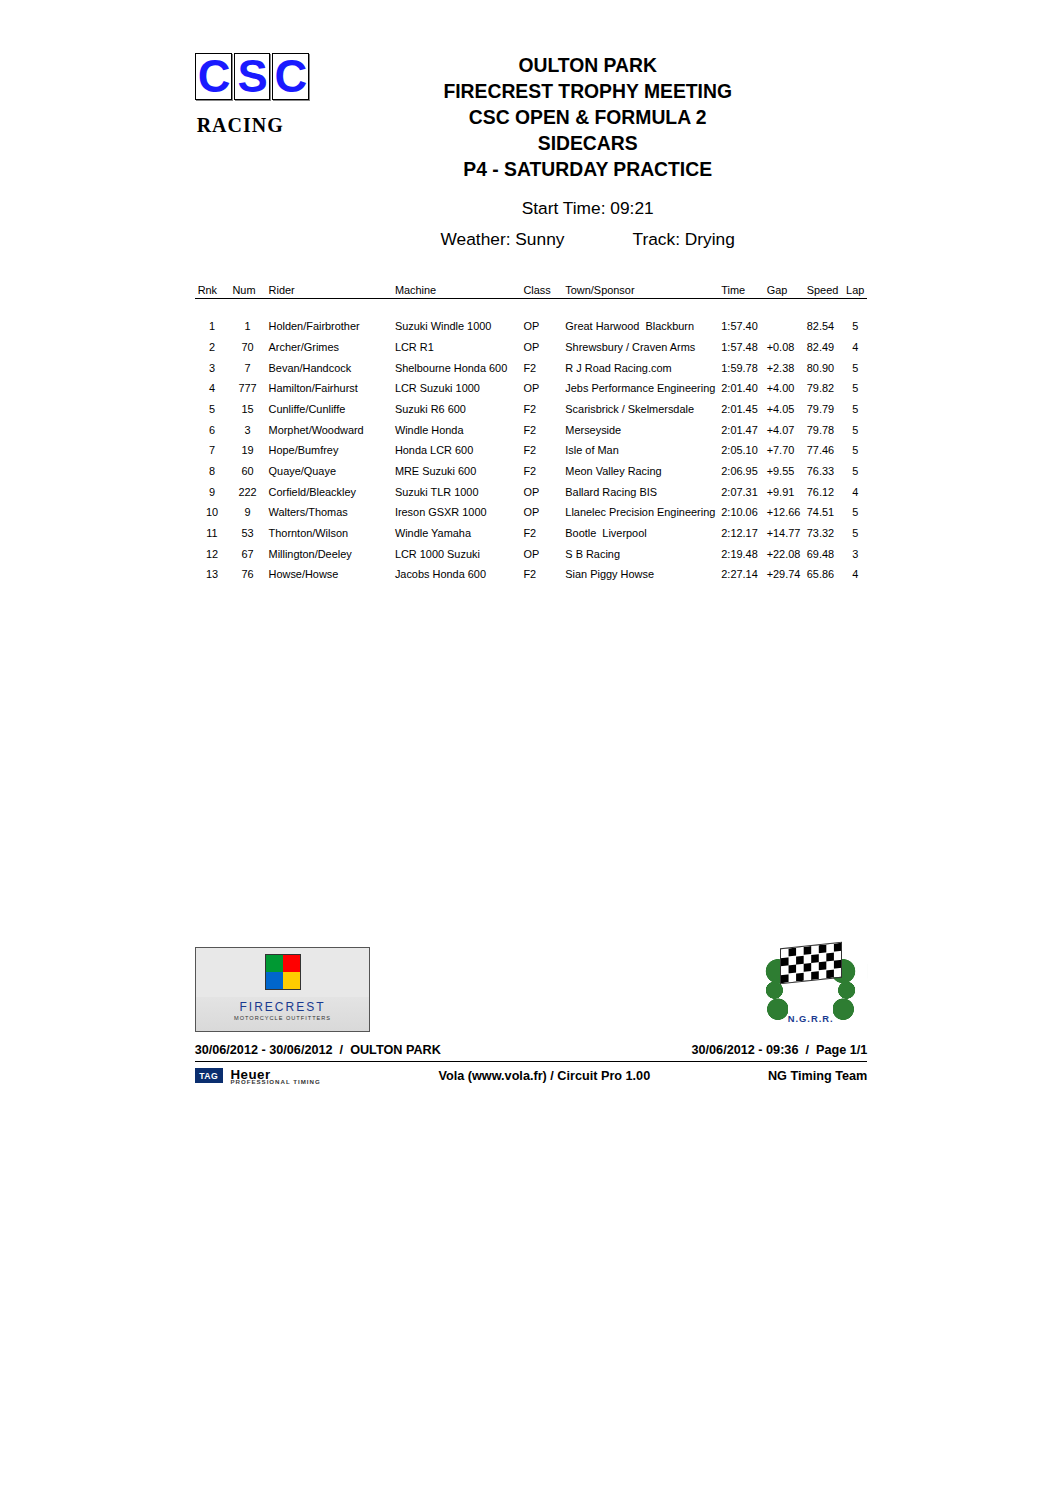CSCRACING
OULTON PARK
FIRECREST TROPHY MEETING
CSC OPEN & FORMULA 2
SIDECARS
P4 - SATURDAY PRACTICE
Start Time: 09:21
Weather: Sunny Track: Drying
| Rnk | Num | Rider | Machine | Class | Town/Sponsor | Time | Gap | Speed | Lap |
| --- | --- | --- | --- | --- | --- | --- | --- | --- | --- |
| 1 | 1 | Holden/Fairbrother | Suzuki Windle 1000 | OP | Great Harwood Blackburn | 1:57.40 | | 82.54 | 5 |
| 2 | 70 | Archer/Grimes | LCR R1 | OP | Shrewsbury / Craven Arms | 1:57.48 | +0.08 | 82.49 | 4 |
| 3 | 7 | Bevan/Handcock | Shelbourne Honda 600 | F2 | R J Road Racing.com | 1:59.78 | +2.38 | 80.90 | 5 |
| 4 | 777 | Hamilton/Fairhurst | LCR Suzuki 1000 | OP | Jebs Performance Engineering | 2:01.40 | +4.00 | 79.82 | 5 |
| 5 | 15 | Cunliffe/Cunliffe | Suzuki R6 600 | F2 | Scarisbrick / Skelmersdale | 2:01.45 | +4.05 | 79.79 | 5 |
| 6 | 3 | Morphet/Woodward | Windle Honda | F2 | Merseyside | 2:01.47 | +4.07 | 79.78 | 5 |
| 7 | 19 | Hope/Bumfrey | Honda LCR 600 | F2 | Isle of Man | 2:05.10 | +7.70 | 77.46 | 5 |
| 8 | 60 | Quaye/Quaye | MRE Suzuki 600 | F2 | Meon Valley Racing | 2:06.95 | +9.55 | 76.33 | 5 |
| 9 | 222 | Corfield/Bleackley | Suzuki TLR 1000 | OP | Ballard Racing BIS | 2:07.31 | +9.91 | 76.12 | 4 |
| 10 | 9 | Walters/Thomas | Ireson GSXR 1000 | OP | Llanelec Precision Engineering | 2:10.06 | +12.66 | 74.51 | 5 |
| 11 | 53 | Thornton/Wilson | Windle Yamaha | F2 | Bootle Liverpool | 2:12.17 | +14.77 | 73.32 | 5 |
| 12 | 67 | Millington/Deeley | LCR 1000 Suzuki | OP | S B Racing | 2:19.48 | +22.08 | 69.48 | 3 |
| 13 | 76 | Howse/Howse | Jacobs Honda 600 | F2 | Sian Piggy Howse | 2:27.14 | +29.74 | 65.86 | 4 |
FIRECREST
MOTORCYCLE OUTFITTERS
N.G.R.R.
30/06/2012 - 30/06/2012 / OULTON PARK 30/06/2012 - 09:36 / Page 1/1
TAG Heuer PROFESSIONAL TIMING Vola (www.vola.fr) / Circuit Pro 1.00 NG Timing Team